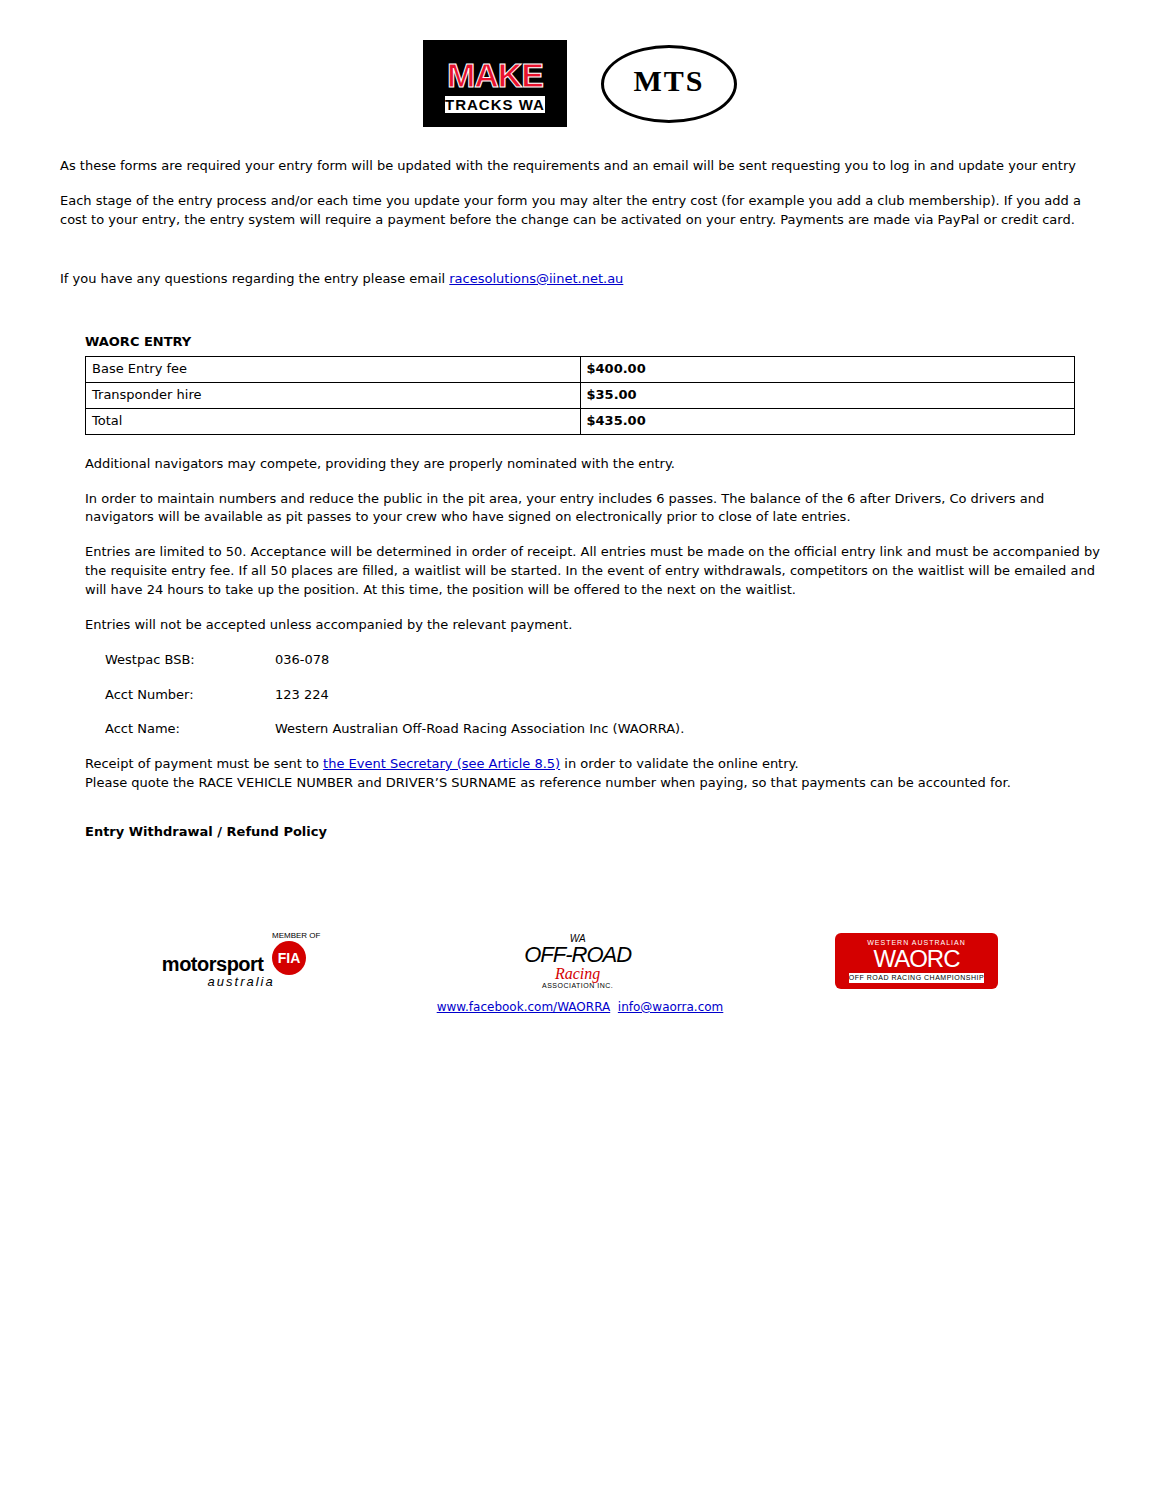MAKE TRACKS WA
MTS
As these forms are required your entry form will be updated with the requirements and an email will be sent requesting you to log in and update your entry
Each stage of the entry process and/or each time you update your form you may alter the entry cost (for example you add a club membership). If you add a cost to your entry, the entry system will require a payment before the change can be activated on your entry. Payments are made via PayPal or credit card.
If you have any questions regarding the entry please email racesolutions@iinet.net.au
WAORC Entry
| Base Entry fee | $400.00 |
| Transponder hire | $35.00 |
| Total | $435.00 |
Additional navigators may compete, providing they are properly nominated with the entry.
In order to maintain numbers and reduce the public in the pit area, your entry includes 6 passes. The balance of the 6 after Drivers, Co drivers and navigators will be available as pit passes to your crew who have signed on electronically prior to close of late entries.
Entries are limited to 50. Acceptance will be determined in order of receipt. All entries must be made on the official entry link and must be accompanied by the requisite entry fee. If all 50 places are filled, a waitlist will be started. In the event of entry withdrawals, competitors on the waitlist will be emailed and will have 24 hours to take up the position. At this time, the position will be offered to the next on the waitlist.
Entries will not be accepted unless accompanied by the relevant payment.
Westpac BSB: 036-078
Acct Number: 123 224
Acct Name: Western Australian Off-Road Racing Association Inc (WAORRA).
Receipt of payment must be sent to the Event Secretary (see Article 8.5) in order to validate the online entry.
Please quote the RACE VEHICLE NUMBER and DRIVER’S SURNAME as reference number when paying, so that payments can be accounted for.
Entry Withdrawal / Refund Policy
motorsport MEMBER OF
FIA
australia
WA
OFF-ROAD
Racing
ASSOCIATION INC.
WESTERN AUSTRALIAN
WAORC
OFF ROAD RACING CHAMPIONSHIP
www.facebook.com/WAORRA info@waorra.com